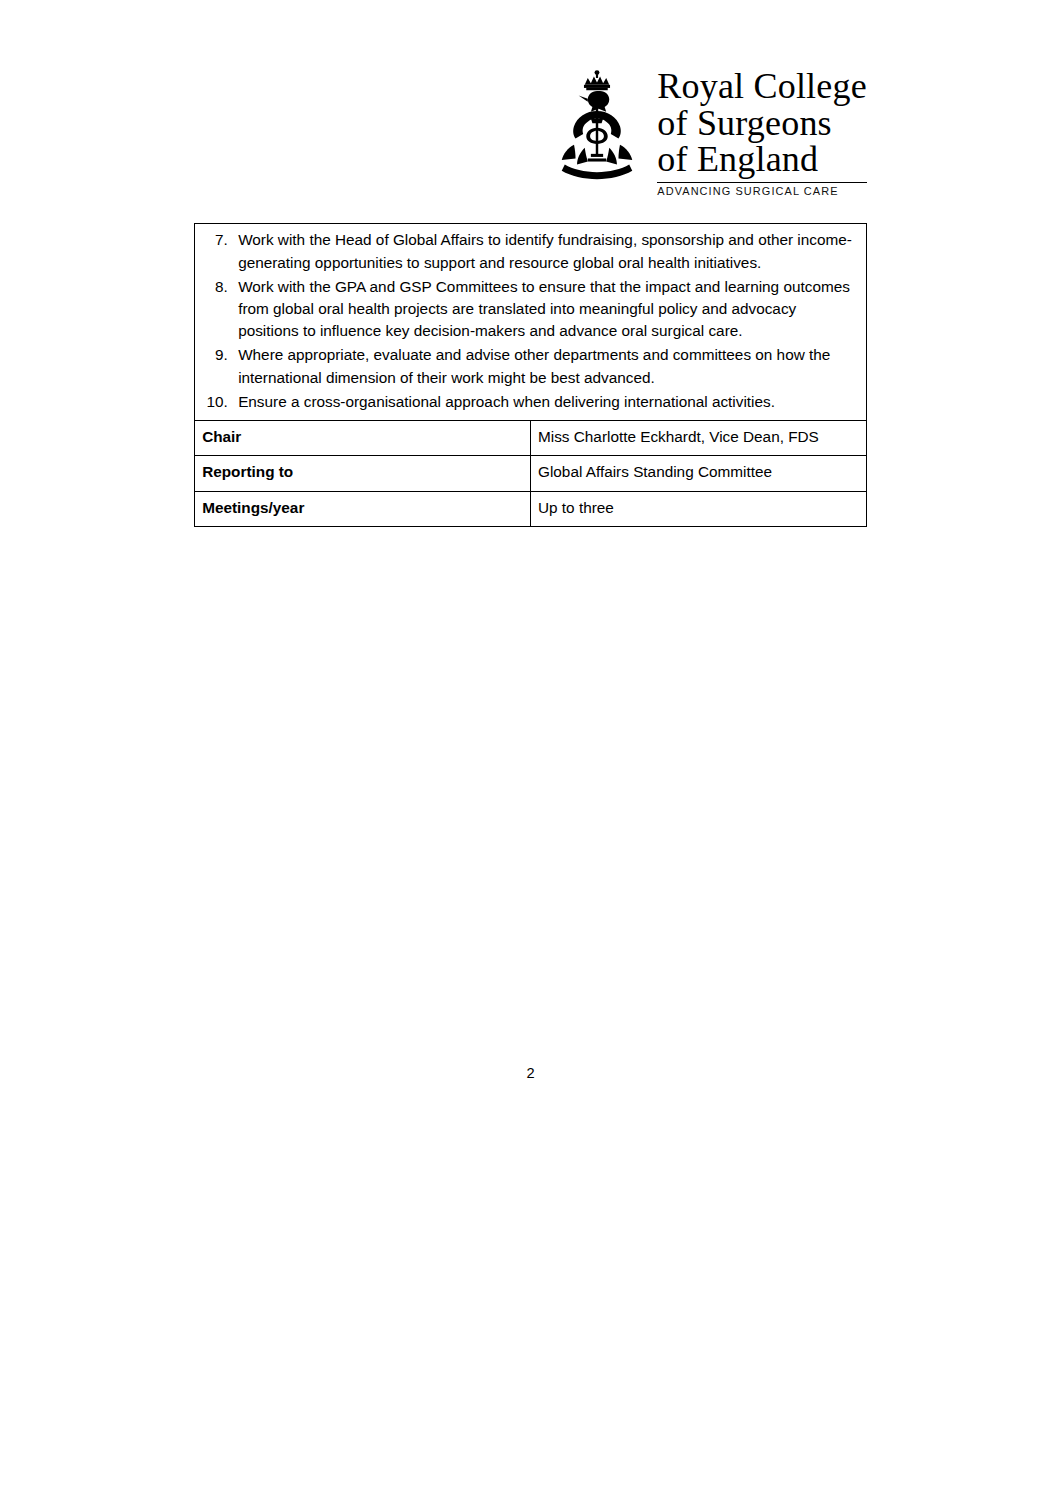Royal College of Surgeons of England
Advancing Surgical Care
| Work with the Head of Global Affairs to identify fundraising, sponsorship and other income-generating opportunities to support and resource global oral health initiatives. Work with the GPA and GSP Committees to ensure that the impact and learning outcomes from global oral health projects are translated into meaningful policy and advocacy positions to influence key decision-makers and advance oral surgical care. Where appropriate, evaluate and advise other departments and committees on how the international dimension of their work might be best advanced. Ensure a cross-organisational approach when delivering international activities. |
| Chair | Miss Charlotte Eckhardt, Vice Dean, FDS |
| Reporting to | Global Affairs Standing Committee |
| Meetings/year | Up to three |
2